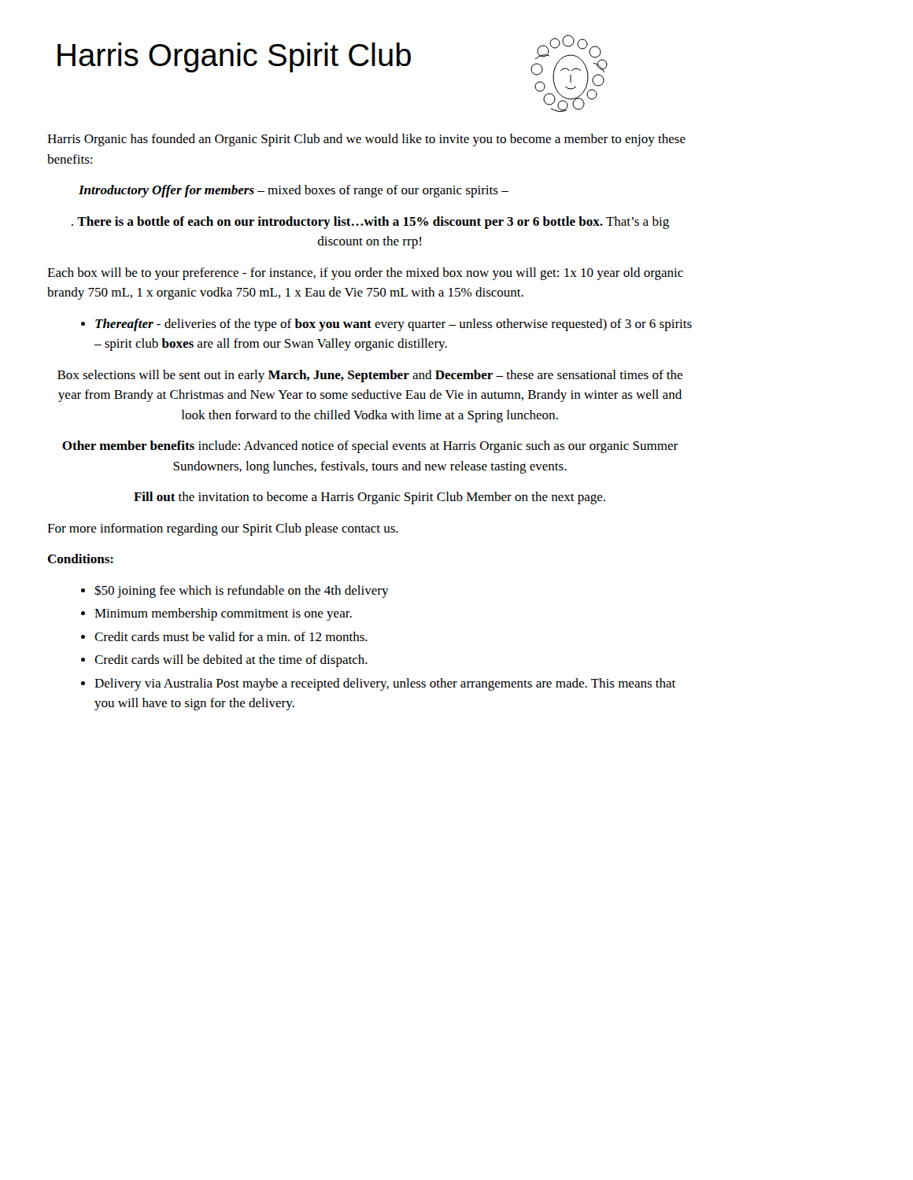Harris Organic Spirit Club
Harris Organic has founded an Organic Spirit Club and we would like to invite you to become a member to enjoy these benefits:
Introductory Offer for members – mixed boxes of range of our organic spirits –
. There is a bottle of each on our introductory list…with a 15% discount per 3 or 6 bottle box. That’s a big discount on the rrp!
Each box will be to your preference - for instance, if you order the mixed box now you will get: 1x 10 year old organic brandy 750 mL, 1 x organic vodka 750 mL, 1 x Eau de Vie 750 mL with a 15% discount.
Thereafter - deliveries of the type of box you want every quarter – unless otherwise requested) of 3 or 6 spirits – spirit club boxes are all from our Swan Valley organic distillery.
Box selections will be sent out in early March, June, September and December – these are sensational times of the year from Brandy at Christmas and New Year to some seductive Eau de Vie in autumn, Brandy in winter as well and look then forward to the chilled Vodka with lime at a Spring luncheon.
Other member benefits include: Advanced notice of special events at Harris Organic such as our organic Summer Sundowners, long lunches, festivals, tours and new release tasting events.
Fill out the invitation to become a Harris Organic Spirit Club Member on the next page.
For more information regarding our Spirit Club please contact us.
Conditions:
$50 joining fee which is refundable on the 4th delivery
Minimum membership commitment is one year.
Credit cards must be valid for a min. of 12 months.
Credit cards will be debited at the time of dispatch.
Delivery via Australia Post maybe a receipted delivery, unless other arrangements are made. This means that you will have to sign for the delivery.